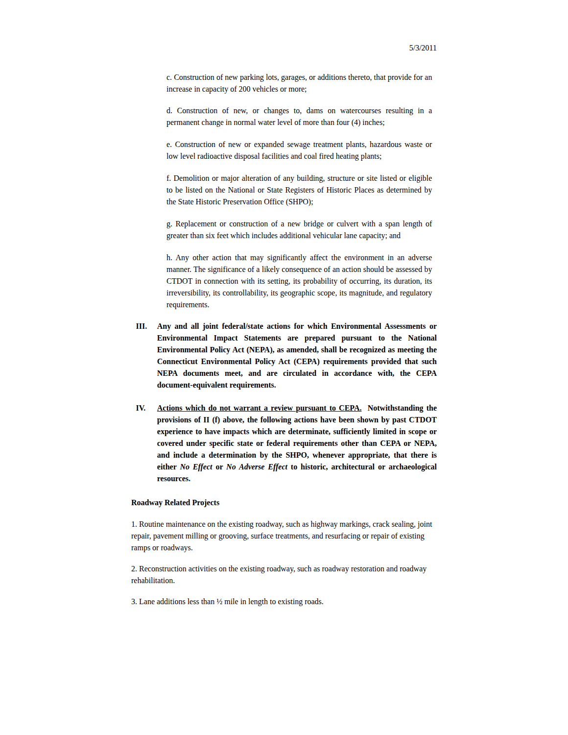5/3/2011
c. Construction of new parking lots, garages, or additions thereto, that provide for an increase in capacity of 200 vehicles or more;
d. Construction of new, or changes to, dams on watercourses resulting in a permanent change in normal water level of more than four (4) inches;
e. Construction of new or expanded sewage treatment plants, hazardous waste or low level radioactive disposal facilities and coal fired heating plants;
f. Demolition or major alteration of any building, structure or site listed or eligible to be listed on the National or State Registers of Historic Places as determined by the State Historic Preservation Office (SHPO);
g. Replacement or construction of a new bridge or culvert with a span length of greater than six feet which includes additional vehicular lane capacity; and
h. Any other action that may significantly affect the environment in an adverse manner. The significance of a likely consequence of an action should be assessed by CTDOT in connection with its setting, its probability of occurring, its duration, its irreversibility, its controllability, its geographic scope, its magnitude, and regulatory requirements.
III.
Any and all joint federal/state actions for which Environmental Assessments or Environmental Impact Statements are prepared pursuant to the National Environmental Policy Act (NEPA), as amended, shall be recognized as meeting the Connecticut Environmental Policy Act (CEPA) requirements provided that such NEPA documents meet, and are circulated in accordance with, the CEPA document-equivalent requirements.
IV.
Actions which do not warrant a review pursuant to CEPA. Notwithstanding the provisions of II (f) above, the following actions have been shown by past CTDOT experience to have impacts which are determinate, sufficiently limited in scope or covered under specific state or federal requirements other than CEPA or NEPA, and include a determination by the SHPO, whenever appropriate, that there is either No Effect or No Adverse Effect to historic, architectural or archaeological resources.
Roadway Related Projects
1. Routine maintenance on the existing roadway, such as highway markings, crack sealing, joint repair, pavement milling or grooving, surface treatments, and resurfacing or repair of existing ramps or roadways.
2. Reconstruction activities on the existing roadway, such as roadway restoration and roadway rehabilitation.
3. Lane additions less than ½ mile in length to existing roads.